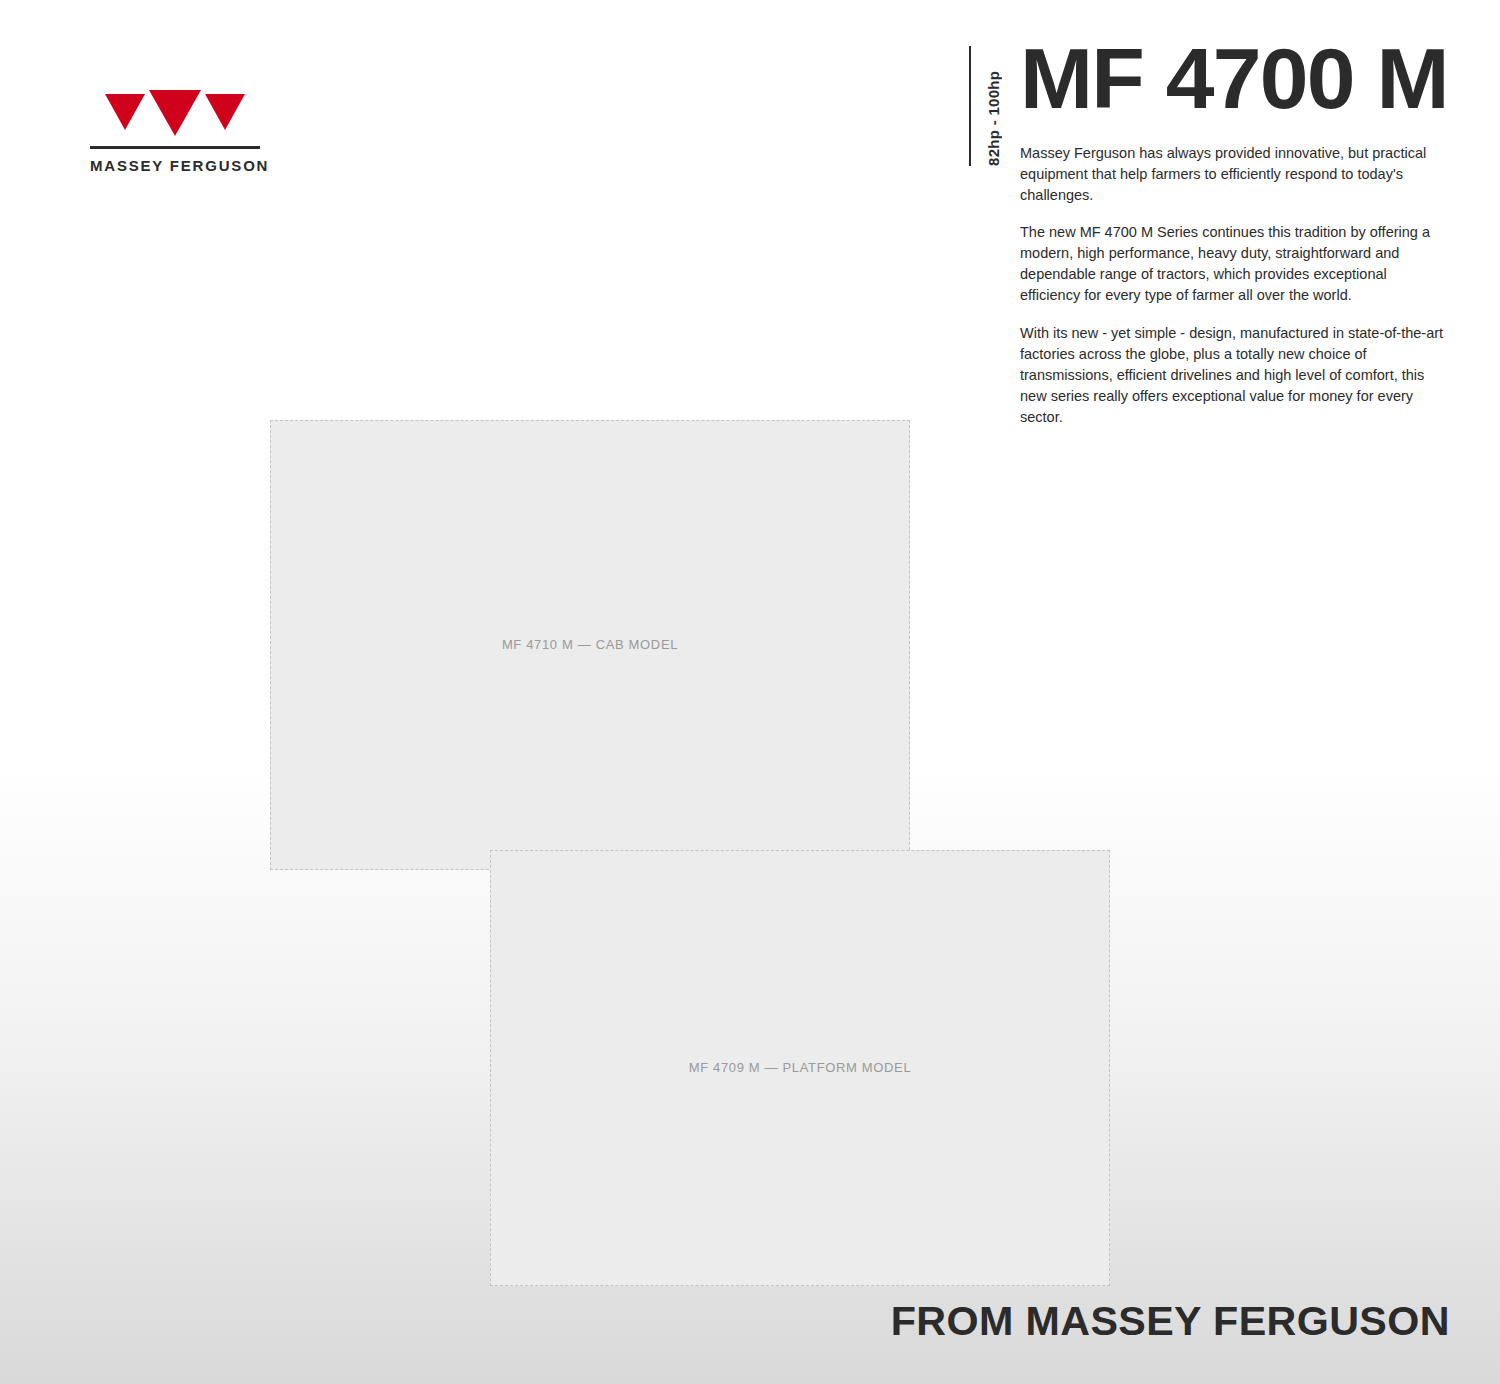MASSEY FERGUSON
82hp - 100hp
MF 4700 M
Massey Ferguson has always provided innovative, but practical equipment that help farmers to efficiently respond to today's challenges.
The new MF 4700 M Series continues this tradition by offering a modern, high performance, heavy duty, straightforward and dependable range of tractors, which provides exceptional efficiency for every type of farmer all over the world.
With its new - yet simple - design, manufactured in state-of-the-art factories across the globe, plus a totally new choice of transmissions, efficient drivelines and high level of comfort, this new series really offers exceptional value for money for every sector.
MF 4710 M — cab model
MF 4709 M — platform model
FROM MASSEY FERGUSON